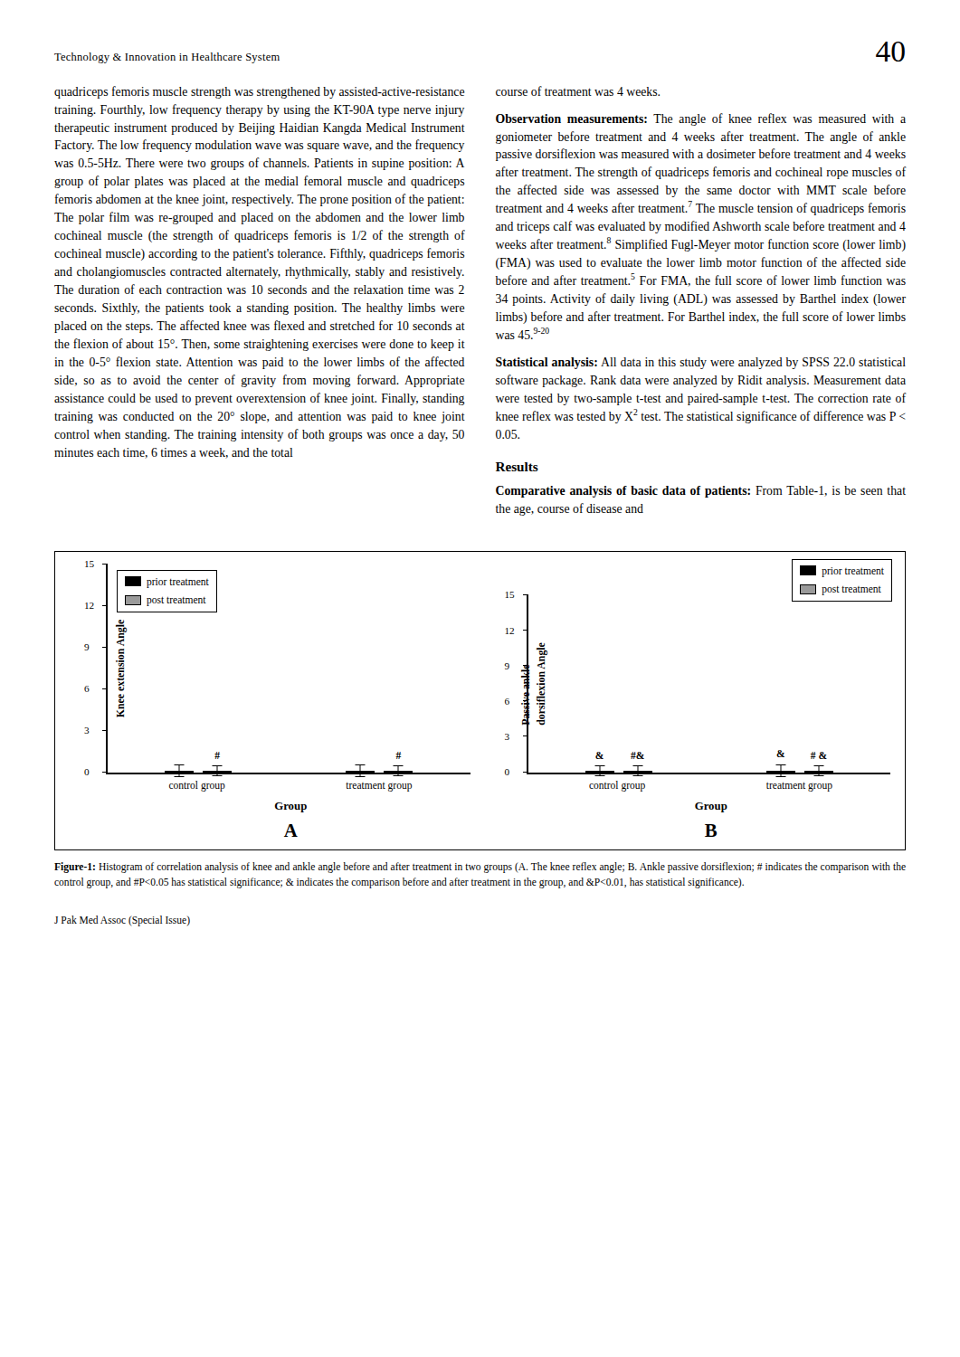Technology & Innovation in Healthcare System
40
quadriceps femoris muscle strength was strengthened by assisted-active-resistance training. Fourthly, low frequency therapy by using the KT-90A type nerve injury therapeutic instrument produced by Beijing Haidian Kangda Medical Instrument Factory. The low frequency modulation wave was square wave, and the frequency was 0.5-5Hz. There were two groups of channels. Patients in supine position: A group of polar plates was placed at the medial femoral muscle and quadriceps femoris abdomen at the knee joint, respectively. The prone position of the patient: The polar film was re-grouped and placed on the abdomen and the lower limb cochineal muscle (the strength of quadriceps femoris is 1/2 of the strength of cochineal muscle) according to the patient's tolerance. Fifthly, quadriceps femoris and cholangiomuscles contracted alternately, rhythmically, stably and resistively. The duration of each contraction was 10 seconds and the relaxation time was 2 seconds. Sixthly, the patients took a standing position. The healthy limbs were placed on the steps. The affected knee was flexed and stretched for 10 seconds at the flexion of about 15°. Then, some straightening exercises were done to keep it in the 0-5° flexion state. Attention was paid to the lower limbs of the affected side, so as to avoid the center of gravity from moving forward. Appropriate assistance could be used to prevent overextension of knee joint. Finally, standing training was conducted on the 20° slope, and attention was paid to knee joint control when standing. The training intensity of both groups was once a day, 50 minutes each time, 6 times a week, and the total
course of treatment was 4 weeks.
Observation measurements: The angle of knee reflex was measured with a goniometer before treatment and 4 weeks after treatment. The angle of ankle passive dorsiflexion was measured with a dosimeter before treatment and 4 weeks after treatment. The strength of quadriceps femoris and cochineal rope muscles of the affected side was assessed by the same doctor with MMT scale before treatment and 4 weeks after treatment.7 The muscle tension of quadriceps femoris and triceps calf was evaluated by modified Ashworth scale before treatment and 4 weeks after treatment.8 Simplified Fugl-Meyer motor function score (lower limb) (FMA) was used to evaluate the lower limb motor function of the affected side before and after treatment.5 For FMA, the full score of lower limb function was 34 points. Activity of daily living (ADL) was assessed by Barthel index (lower limbs) before and after treatment. For Barthel index, the full score of lower limbs was 45.9-20
Statistical analysis: All data in this study were analyzed by SPSS 22.0 statistical software package. Rank data were analyzed by Ridit analysis. Measurement data were tested by two-sample t-test and paired-sample t-test. The correction rate of knee reflex was tested by X2 test. The statistical significance of difference was P < 0.05.
Results
Comparative analysis of basic data of patients: From Table-1, is be seen that the age, course of disease and
prior treatment
post treatment
Knee extension Angle
0
3
6
9
12
15
#
#
control group treatment group
Group
A
prior treatment
post treatment
Passive ankle
dorsiflexion Angle
0
3
6
9
12
15
&
#&
&
# &
control group treatment group
Group
B
Figure-1: Histogram of correlation analysis of knee and ankle angle before and after treatment in two groups (A. The knee reflex angle; B. Ankle passive dorsiflexion; # indicates the comparison with the control group, and #P<0.05 has statistical significance; & indicates the comparison before and after treatment in the group, and &P<0.01, has statistical significance).
J Pak Med Assoc (Special Issue)